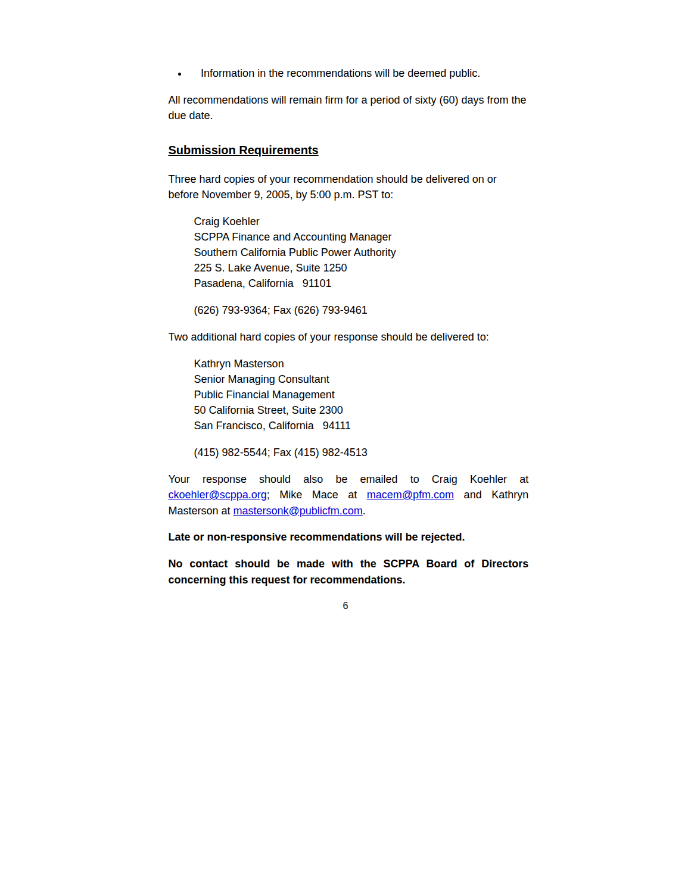Information in the recommendations will be deemed public.
All recommendations will remain firm for a period of sixty (60) days from the due date.
Submission Requirements
Three hard copies of your recommendation should be delivered on or before November 9, 2005, by 5:00 p.m. PST to:
Craig Koehler
SCPPA Finance and Accounting Manager
Southern California Public Power Authority
225 S. Lake Avenue, Suite 1250
Pasadena, California 91101
(626) 793-9364; Fax (626) 793-9461
Two additional hard copies of your response should be delivered to:
Kathryn Masterson
Senior Managing Consultant
Public Financial Management
50 California Street, Suite 2300
San Francisco, California 94111
(415) 982-5544; Fax (415) 982-4513
Your response should also be emailed to Craig Koehler at ckoehler@scppa.org; Mike Mace at macem@pfm.com and Kathryn Masterson at mastersonk@publicfm.com.
Late or non-responsive recommendations will be rejected.
No contact should be made with the SCPPA Board of Directors concerning this request for recommendations.
6